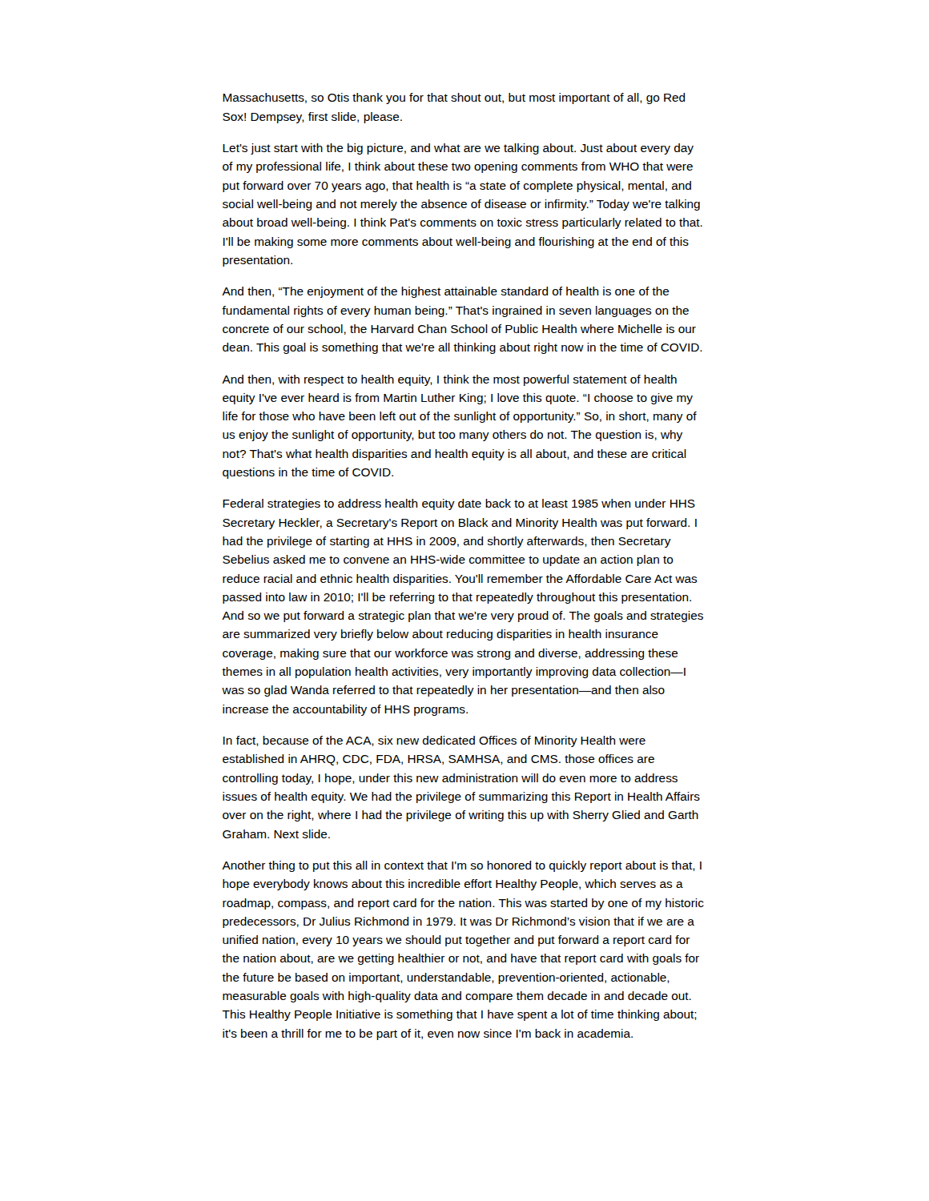Massachusetts, so Otis thank you for that shout out, but most important of all, go Red Sox! Dempsey, first slide, please.
Let's just start with the big picture, and what are we talking about. Just about every day of my professional life, I think about these two opening comments from WHO that were put forward over 70 years ago, that health is “a state of complete physical, mental, and social well-being and not merely the absence of disease or infirmity.” Today we're talking about broad well-being. I think Pat's comments on toxic stress particularly related to that. I'll be making some more comments about well-being and flourishing at the end of this presentation.
And then, “The enjoyment of the highest attainable standard of health is one of the fundamental rights of every human being.” That's ingrained in seven languages on the concrete of our school, the Harvard Chan School of Public Health where Michelle is our dean. This goal is something that we're all thinking about right now in the time of COVID.
And then, with respect to health equity, I think the most powerful statement of health equity I've ever heard is from Martin Luther King; I love this quote. “I choose to give my life for those who have been left out of the sunlight of opportunity.” So, in short, many of us enjoy the sunlight of opportunity, but too many others do not. The question is, why not? That's what health disparities and health equity is all about, and these are critical questions in the time of COVID.
Federal strategies to address health equity date back to at least 1985 when under HHS Secretary Heckler, a Secretary's Report on Black and Minority Health was put forward. I had the privilege of starting at HHS in 2009, and shortly afterwards, then Secretary Sebelius asked me to convene an HHS-wide committee to update an action plan to reduce racial and ethnic health disparities. You'll remember the Affordable Care Act was passed into law in 2010; I'll be referring to that repeatedly throughout this presentation. And so we put forward a strategic plan that we're very proud of. The goals and strategies are summarized very briefly below about reducing disparities in health insurance coverage, making sure that our workforce was strong and diverse, addressing these themes in all population health activities, very importantly improving data collection—I was so glad Wanda referred to that repeatedly in her presentation—and then also increase the accountability of HHS programs.
In fact, because of the ACA, six new dedicated Offices of Minority Health were established in AHRQ, CDC, FDA, HRSA, SAMHSA, and CMS. those offices are controlling today, I hope, under this new administration will do even more to address issues of health equity. We had the privilege of summarizing this Report in Health Affairs over on the right, where I had the privilege of writing this up with Sherry Glied and Garth Graham. Next slide.
Another thing to put this all in context that I'm so honored to quickly report about is that, I hope everybody knows about this incredible effort Healthy People, which serves as a roadmap, compass, and report card for the nation. This was started by one of my historic predecessors, Dr Julius Richmond in 1979. It was Dr Richmond’s vision that if we are a unified nation, every 10 years we should put together and put forward a report card for the nation about, are we getting healthier or not, and have that report card with goals for the future be based on important, understandable, prevention-oriented, actionable, measurable goals with high-quality data and compare them decade in and decade out. This Healthy People Initiative is something that I have spent a lot of time thinking about; it's been a thrill for me to be part of it, even now since I'm back in academia.